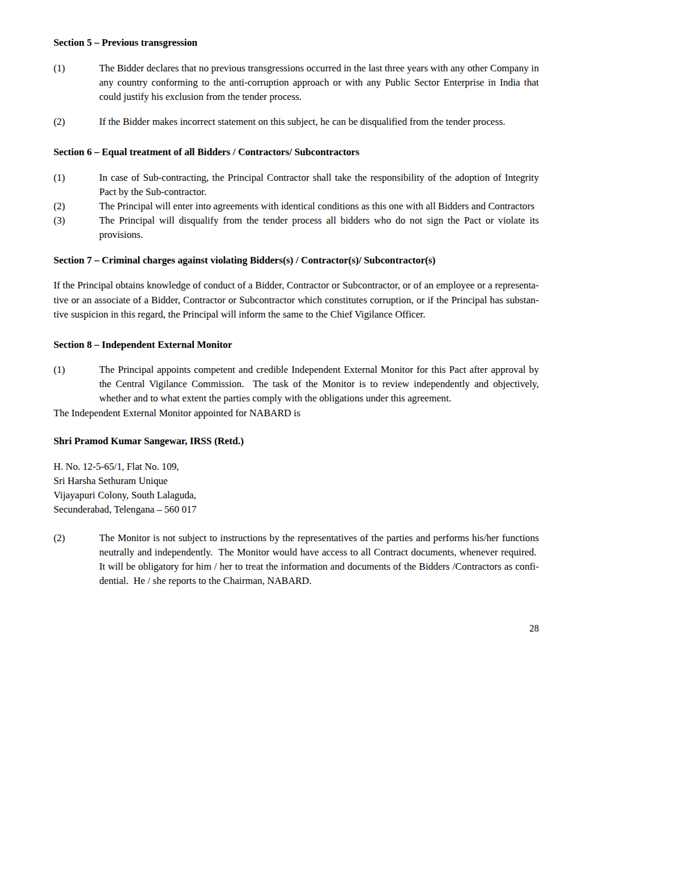Section 5 – Previous transgression
(1) The Bidder declares that no previous transgressions occurred in the last three years with any other Company in any country conforming to the anti-corruption approach or with any Public Sector Enterprise in India that could justify his exclusion from the tender process.
(2) If the Bidder makes incorrect statement on this subject, he can be disqualified from the tender process.
Section 6 – Equal treatment of all Bidders / Contractors/ Subcontractors
(1) In case of Sub-contracting, the Principal Contractor shall take the responsibility of the adoption of Integrity Pact by the Sub-contractor.
(2) The Principal will enter into agreements with identical conditions as this one with all Bidders and Contractors
(3) The Principal will disqualify from the tender process all bidders who do not sign the Pact or violate its provisions.
Section 7 – Criminal charges against violating Bidders(s) / Contractor(s)/ Subcontractor(s)
If the Principal obtains knowledge of conduct of a Bidder, Contractor or Subcontractor, or of an employee or a representative or an associate of a Bidder, Contractor or Subcontractor which constitutes corruption, or if the Principal has substantive suspicion in this regard, the Principal will inform the same to the Chief Vigilance Officer.
Section 8 – Independent External Monitor
(1) The Principal appoints competent and credible Independent External Monitor for this Pact after approval by the Central Vigilance Commission. The task of the Monitor is to review independently and objectively, whether and to what extent the parties comply with the obligations under this agreement.
The Independent External Monitor appointed for NABARD is
Shri Pramod Kumar Sangewar, IRSS (Retd.)
H. No. 12-5-65/1, Flat No. 109, Sri Harsha Sethuram Unique Vijayapuri Colony, South Lalaguda, Secunderabad, Telengana – 560 017
(2) The Monitor is not subject to instructions by the representatives of the parties and performs his/her functions neutrally and independently. The Monitor would have access to all Contract documents, whenever required. It will be obligatory for him / her to treat the information and documents of the Bidders /Contractors as confidential. He / she reports to the Chairman, NABARD.
28